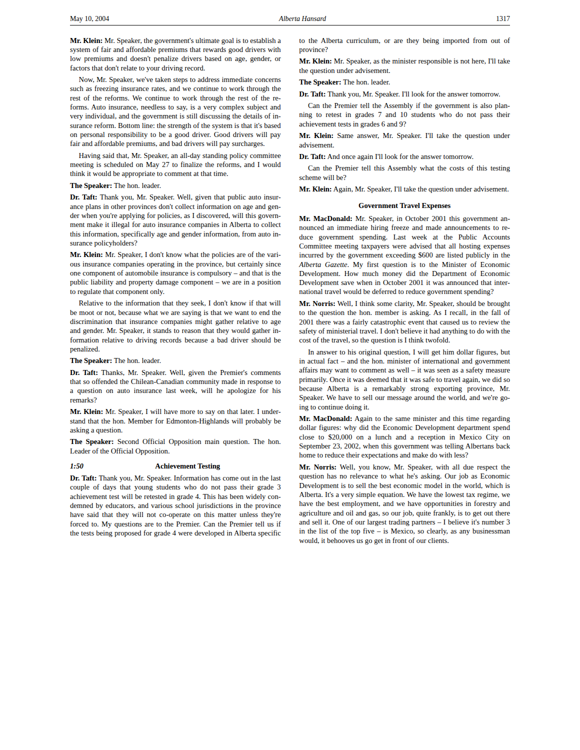May 10, 2004 Alberta Hansard 1317
Mr. Klein: Mr. Speaker, the government's ultimate goal is to establish a system of fair and affordable premiums that rewards good drivers with low premiums and doesn't penalize drivers based on age, gender, or factors that don't relate to your driving record.
Now, Mr. Speaker, we've taken steps to address immediate concerns such as freezing insurance rates, and we continue to work through the rest of the reforms. We continue to work through the rest of the reforms. Auto insurance, needless to say, is a very complex subject and very individual, and the government is still discussing the details of insurance reform. Bottom line: the strength of the system is that it's based on personal responsibility to be a good driver. Good drivers will pay fair and affordable premiums, and bad drivers will pay surcharges.
Having said that, Mr. Speaker, an all-day standing policy committee meeting is scheduled on May 27 to finalize the reforms, and I would think it would be appropriate to comment at that time.
The Speaker: The hon. leader.
Dr. Taft: Thank you, Mr. Speaker. Well, given that public auto insurance plans in other provinces don't collect information on age and gender when you're applying for policies, as I discovered, will this government make it illegal for auto insurance companies in Alberta to collect this information, specifically age and gender information, from auto insurance policyholders?
Mr. Klein: Mr. Speaker, I don't know what the policies are of the various insurance companies operating in the province, but certainly since one component of automobile insurance is compulsory – and that is the public liability and property damage component – we are in a position to regulate that component only.
Relative to the information that they seek, I don't know if that will be moot or not, because what we are saying is that we want to end the discrimination that insurance companies might gather relative to age and gender. Mr. Speaker, it stands to reason that they would gather information relative to driving records because a bad driver should be penalized.
The Speaker: The hon. leader.
Dr. Taft: Thanks, Mr. Speaker. Well, given the Premier's comments that so offended the Chilean-Canadian community made in response to a question on auto insurance last week, will he apologize for his remarks?
Mr. Klein: Mr. Speaker, I will have more to say on that later. I understand that the hon. Member for Edmonton-Highlands will probably be asking a question.
The Speaker: Second Official Opposition main question. The hon. Leader of the Official Opposition.
1:50 Achievement Testing
Dr. Taft: Thank you, Mr. Speaker. Information has come out in the last couple of days that young students who do not pass their grade 3 achievement test will be retested in grade 4. This has been widely condemned by educators, and various school jurisdictions in the province have said that they will not co-operate on this matter unless they're forced to. My questions are to the Premier. Can the Premier tell us if the tests being proposed for grade 4 were developed in Alberta specific to the Alberta curriculum, or are they being imported from out of province?
Mr. Klein: Mr. Speaker, as the minister responsible is not here, I'll take the question under advisement.
The Speaker: The hon. leader.
Dr. Taft: Thank you, Mr. Speaker. I'll look for the answer tomorrow.
Can the Premier tell the Assembly if the government is also planning to retest in grades 7 and 10 students who do not pass their achievement tests in grades 6 and 9?
Mr. Klein: Same answer, Mr. Speaker. I'll take the question under advisement.
Dr. Taft: And once again I'll look for the answer tomorrow.
Can the Premier tell this Assembly what the costs of this testing scheme will be?
Mr. Klein: Again, Mr. Speaker, I'll take the question under advisement.
Government Travel Expenses
Mr. MacDonald: Mr. Speaker, in October 2001 this government announced an immediate hiring freeze and made announcements to reduce government spending. Last week at the Public Accounts Committee meeting taxpayers were advised that all hosting expenses incurred by the government exceeding $600 are listed publicly in the Alberta Gazette. My first question is to the Minister of Economic Development. How much money did the Department of Economic Development save when in October 2001 it was announced that international travel would be deferred to reduce government spending?
Mr. Norris: Well, I think some clarity, Mr. Speaker, should be brought to the question the hon. member is asking. As I recall, in the fall of 2001 there was a fairly catastrophic event that caused us to review the safety of ministerial travel. I don't believe it had anything to do with the cost of the travel, so the question is I think twofold.
In answer to his original question, I will get him dollar figures, but in actual fact – and the hon. minister of international and government affairs may want to comment as well – it was seen as a safety measure primarily. Once it was deemed that it was safe to travel again, we did so because Alberta is a remarkably strong exporting province, Mr. Speaker. We have to sell our message around the world, and we're going to continue doing it.
Mr. MacDonald: Again to the same minister and this time regarding dollar figures: why did the Economic Development department spend close to $20,000 on a lunch and a reception in Mexico City on September 23, 2002, when this government was telling Albertans back home to reduce their expectations and make do with less?
Mr. Norris: Well, you know, Mr. Speaker, with all due respect the question has no relevance to what he's asking. Our job as Economic Development is to sell the best economic model in the world, which is Alberta. It's a very simple equation. We have the lowest tax regime, we have the best employment, and we have opportunities in forestry and agriculture and oil and gas, so our job, quite frankly, is to get out there and sell it. One of our largest trading partners – I believe it's number 3 in the list of the top five – is Mexico, so clearly, as any businessman would, it behooves us go get in front of our clients.